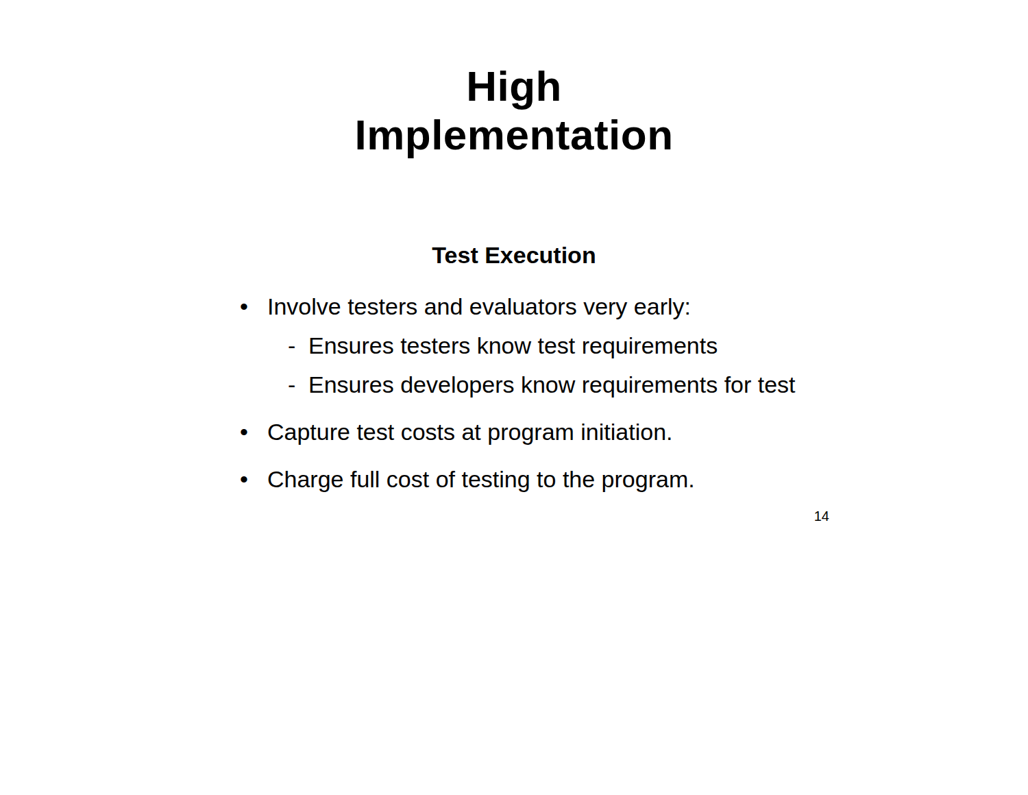High
Implementation
Test Execution
Involve testers and evaluators very early:
Ensures testers know test requirements
Ensures developers know requirements for test
Capture test costs at program initiation.
Charge full cost of testing to the program.
14